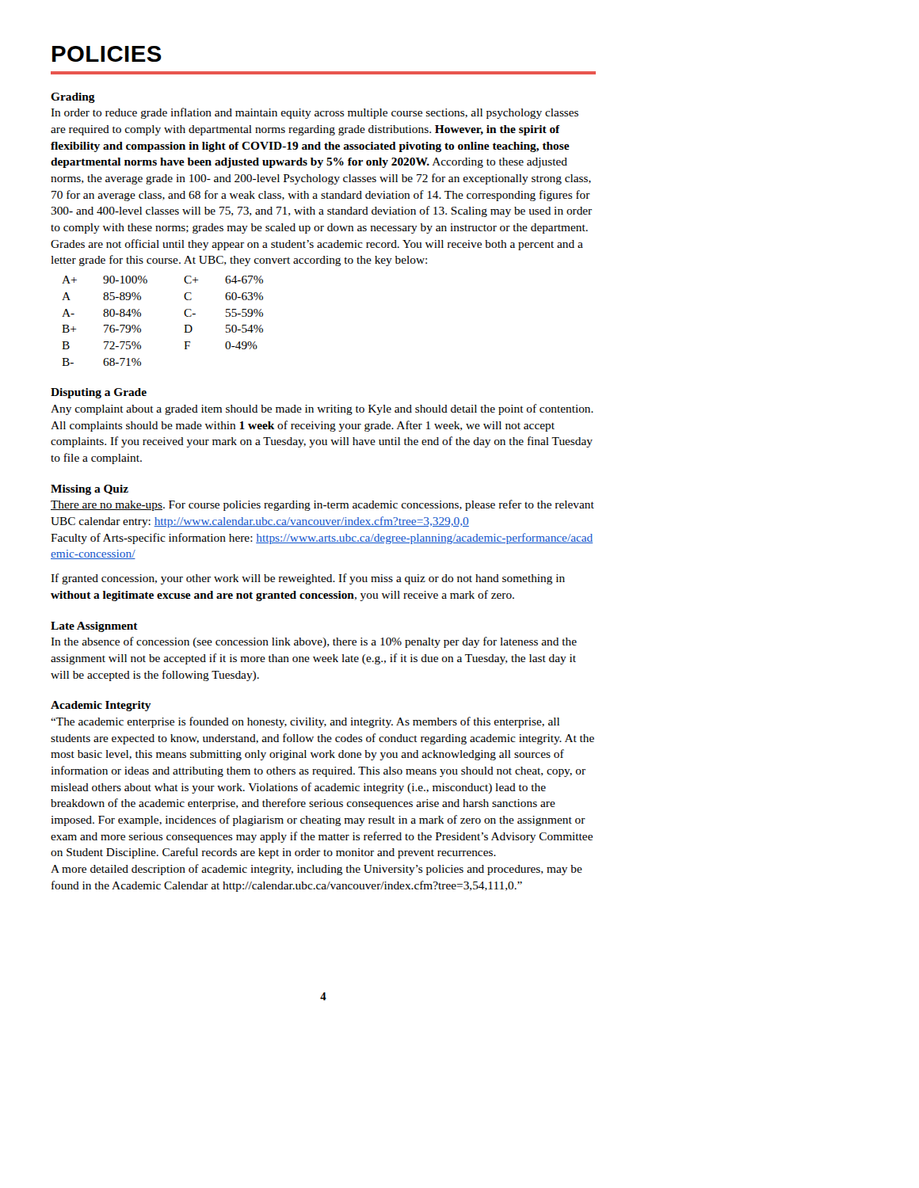POLICIES
Grading
In order to reduce grade inflation and maintain equity across multiple course sections, all psychology classes are required to comply with departmental norms regarding grade distributions. However, in the spirit of flexibility and compassion in light of COVID-19 and the associated pivoting to online teaching, those departmental norms have been adjusted upwards by 5% for only 2020W. According to these adjusted norms, the average grade in 100- and 200-level Psychology classes will be 72 for an exceptionally strong class, 70 for an average class, and 68 for a weak class, with a standard deviation of 14. The corresponding figures for 300- and 400-level classes will be 75, 73, and 71, with a standard deviation of 13. Scaling may be used in order to comply with these norms; grades may be scaled up or down as necessary by an instructor or the department. Grades are not official until they appear on a student’s academic record. You will receive both a percent and a letter grade for this course. At UBC, they convert according to the key below:
| A+ | 90-100% | C+ | 64-67% |
| A | 85-89% | C | 60-63% |
| A- | 80-84% | C- | 55-59% |
| B+ | 76-79% | D | 50-54% |
| B | 72-75% | F | 0-49% |
| B- | 68-71% | | |
Disputing a Grade
Any complaint about a graded item should be made in writing to Kyle and should detail the point of contention. All complaints should be made within 1 week of receiving your grade. After 1 week, we will not accept complaints. If you received your mark on a Tuesday, you will have until the end of the day on the final Tuesday to file a complaint.
Missing a Quiz
There are no make-ups. For course policies regarding in-term academic concessions, please refer to the relevant UBC calendar entry: http://www.calendar.ubc.ca/vancouver/index.cfm?tree=3,329,0,0
Faculty of Arts-specific information here: https://www.arts.ubc.ca/degree-planning/academic-performance/academic-concession/
If granted concession, your other work will be reweighted. If you miss a quiz or do not hand something in without a legitimate excuse and are not granted concession, you will receive a mark of zero.
Late Assignment
In the absence of concession (see concession link above), there is a 10% penalty per day for lateness and the assignment will not be accepted if it is more than one week late (e.g., if it is due on a Tuesday, the last day it will be accepted is the following Tuesday).
Academic Integrity
“The academic enterprise is founded on honesty, civility, and integrity. As members of this enterprise, all students are expected to know, understand, and follow the codes of conduct regarding academic integrity. At the most basic level, this means submitting only original work done by you and acknowledging all sources of information or ideas and attributing them to others as required. This also means you should not cheat, copy, or mislead others about what is your work. Violations of academic integrity (i.e., misconduct) lead to the breakdown of the academic enterprise, and therefore serious consequences arise and harsh sanctions are imposed. For example, incidences of plagiarism or cheating may result in a mark of zero on the assignment or exam and more serious consequences may apply if the matter is referred to the President’s Advisory Committee on Student Discipline. Careful records are kept in order to monitor and prevent recurrences.
A more detailed description of academic integrity, including the University’s policies and procedures, may be found in the Academic Calendar at http://calendar.ubc.ca/vancouver/index.cfm?tree=3,54,111,0.”
4